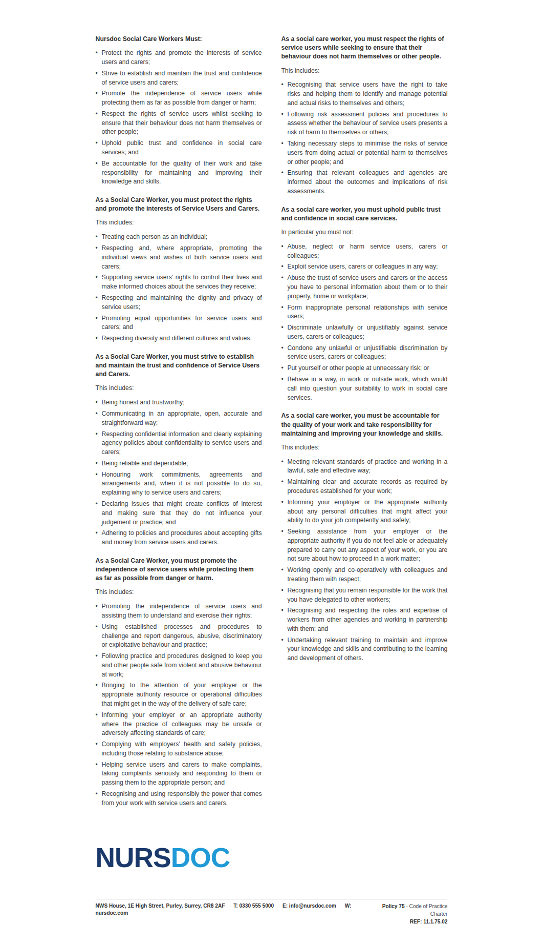Nursdoc Social Care Workers Must:
Protect the rights and promote the interests of service users and carers;
Strive to establish and maintain the trust and confidence of service users and carers;
Promote the independence of service users while protecting them as far as possible from danger or harm;
Respect the rights of service users whilst seeking to ensure that their behaviour does not harm themselves or other people;
Uphold public trust and confidence in social care services; and
Be accountable for the quality of their work and take responsibility for maintaining and improving their knowledge and skills.
As a Social Care Worker, you must protect the rights and promote the interests of Service Users and Carers.
This includes:
Treating each person as an individual;
Respecting and, where appropriate, promoting the individual views and wishes of both service users and carers;
Supporting service users' rights to control their lives and make informed choices about the services they receive;
Respecting and maintaining the dignity and privacy of service users;
Promoting equal opportunities for service users and carers; and
Respecting diversity and different cultures and values.
As a Social Care Worker, you must strive to establish and maintain the trust and confidence of Service Users and Carers.
This includes:
Being honest and trustworthy;
Communicating in an appropriate, open, accurate and straightforward way;
Respecting confidential information and clearly explaining agency policies about confidentiality to service users and carers;
Being reliable and dependable;
Honouring work commitments, agreements and arrangements and, when it is not possible to do so, explaining why to service users and carers;
Declaring issues that might create conflicts of interest and making sure that they do not influence your judgement or practice; and
Adhering to policies and procedures about accepting gifts and money from service users and carers.
As a Social Care Worker, you must promote the independence of service users while protecting them as far as possible from danger or harm.
This includes:
Promoting the independence of service users and assisting them to understand and exercise their rights;
Using established processes and procedures to challenge and report dangerous, abusive, discriminatory or exploitative behaviour and practice;
Following practice and procedures designed to keep you and other people safe from violent and abusive behaviour at work;
Bringing to the attention of your employer or the appropriate authority resource or operational difficulties that might get in the way of the delivery of safe care;
Informing your employer or an appropriate authority where the practice of colleagues may be unsafe or adversely affecting standards of care;
Complying with employers' health and safety policies, including those relating to substance abuse;
Helping service users and carers to make complaints, taking complaints seriously and responding to them or passing them to the appropriate person; and
Recognising and using responsibly the power that comes from your work with service users and carers.
As a social care worker, you must respect the rights of service users while seeking to ensure that their behaviour does not harm themselves or other people.
This includes:
Recognising that service users have the right to take risks and helping them to identify and manage potential and actual risks to themselves and others;
Following risk assessment policies and procedures to assess whether the behaviour of service users presents a risk of harm to themselves or others;
Taking necessary steps to minimise the risks of service users from doing actual or potential harm to themselves or other people; and
Ensuring that relevant colleagues and agencies are informed about the outcomes and implications of risk assessments.
As a social care worker, you must uphold public trust and confidence in social care services.
In particular you must not:
Abuse, neglect or harm service users, carers or colleagues;
Exploit service users, carers or colleagues in any way;
Abuse the trust of service users and carers or the access you have to personal information about them or to their property, home or workplace;
Form inappropriate personal relationships with service users;
Discriminate unlawfully or unjustifiably against service users, carers or colleagues;
Condone any unlawful or unjustifiable discrimination by service users, carers or colleagues;
Put yourself or other people at unnecessary risk; or
Behave in a way, in work or outside work, which would call into question your suitability to work in social care services.
As a social care worker, you must be accountable for the quality of your work and take responsibility for maintaining and improving your knowledge and skills.
This includes:
Meeting relevant standards of practice and working in a lawful, safe and effective way;
Maintaining clear and accurate records as required by procedures established for your work;
Informing your employer or the appropriate authority about any personal difficulties that might affect your ability to do your job competently and safely;
Seeking assistance from your employer or the appropriate authority if you do not feel able or adequately prepared to carry out any aspect of your work, or you are not sure about how to proceed in a work matter;
Working openly and co-operatively with colleagues and treating them with respect;
Recognising that you remain responsible for the work that you have delegated to other workers;
Recognising and respecting the roles and expertise of workers from other agencies and working in partnership with them; and
Undertaking relevant training to maintain and improve your knowledge and skills and contributing to the learning and development of others.
NURS DOC
NWS House, 1E High Street, Purley, Surrey, CR8 2AF T: 0330 555 5000 E: info@nursdoc.com W: nursdoc.com
Policy 75 - Code of Practice Charter
REF: 11.1.75.02